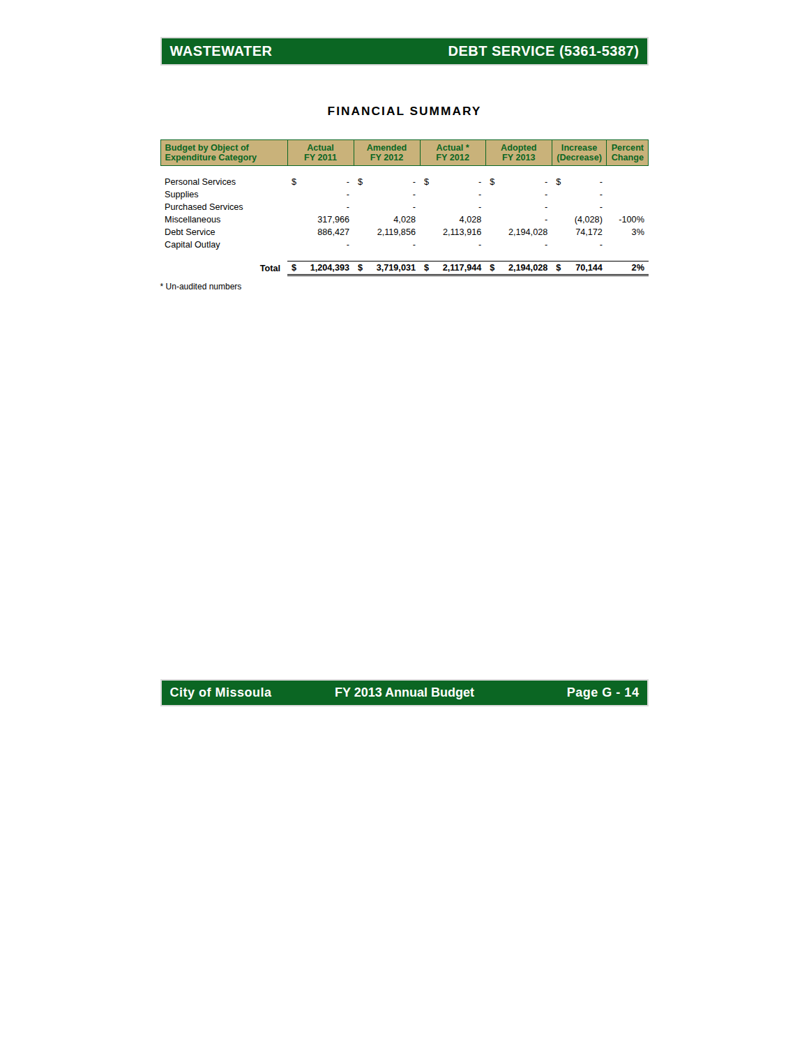WASTEWATER DEBT SERVICE (5361-5387)
FINANCIAL SUMMARY
| Budget by Object of Expenditure Category | Actual FY 2011 | Amended FY 2012 | Actual * FY 2012 | Adopted FY 2013 | Increase (Decrease) | Percent Change |
| --- | --- | --- | --- | --- | --- | --- |
| Personal Services | $ | - | $ | - | $ | - | $ | - | $ | - | |
| Supplies | | - | | - | | - | | - | | - | |
| Purchased Services | | - | | - | | - | | - | | - | |
| Miscellaneous | | 317,966 | | 4,028 | | 4,028 | | - | | (4,028) | -100% |
| Debt Service | | 886,427 | | 2,119,856 | | 2,113,916 | | 2,194,028 | | 74,172 | 3% |
| Capital Outlay | | - | | - | | - | | - | | - | |
| Total | $ | 1,204,393 | $ | 3,719,031 | $ | 2,117,944 | $ | 2,194,028 | $ | 70,144 | 2% |
* Un-audited numbers
City of Missoula FY 2013 Annual Budget Page G - 14